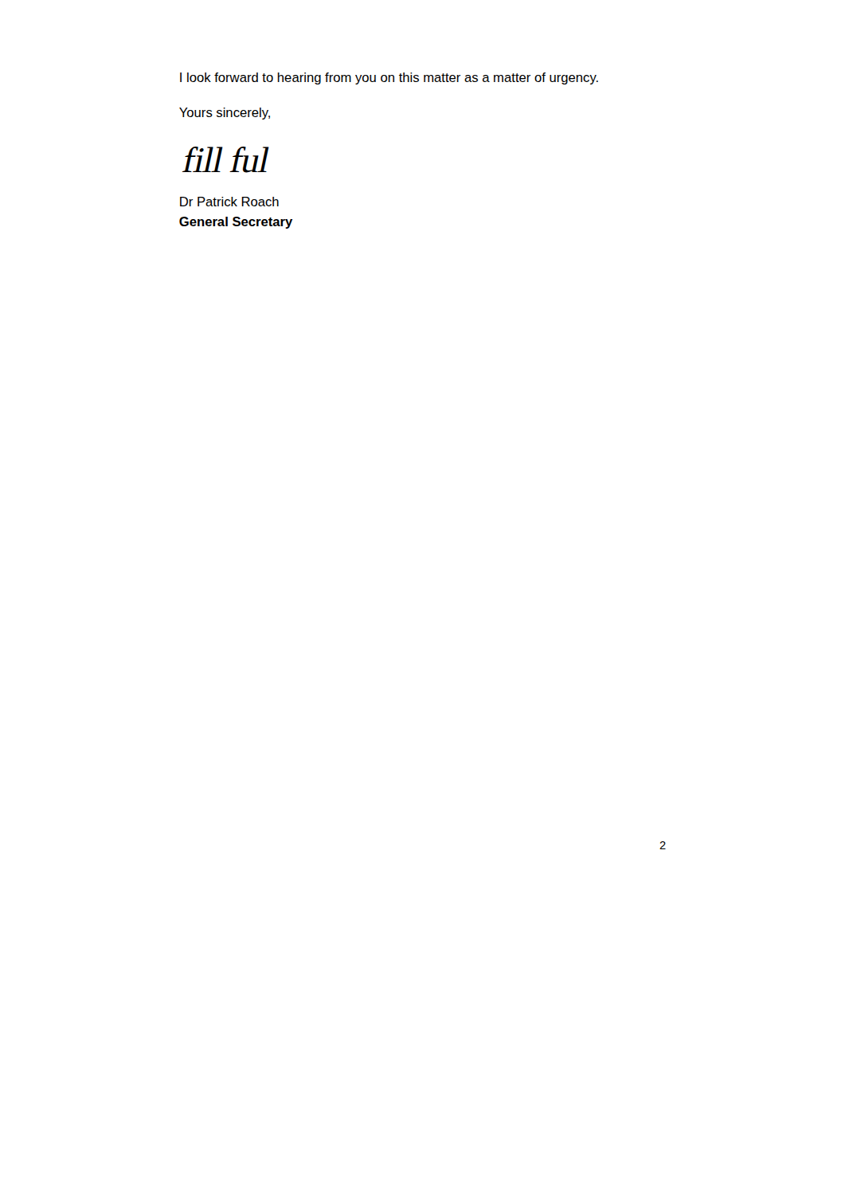I look forward to hearing from you on this matter as a matter of urgency.
Yours sincerely,
fill ful
Dr Patrick Roach
General Secretary
2